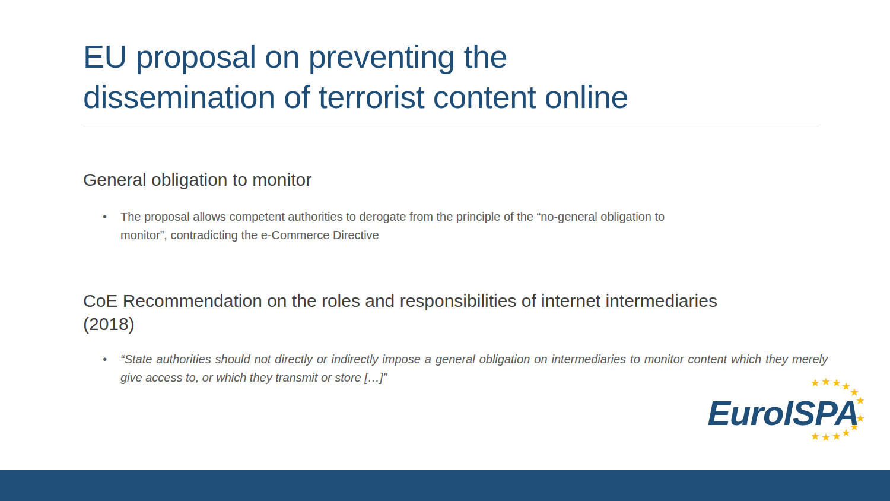EU proposal on preventing the
dissemination of terrorist content online
General obligation to monitor
The proposal allows competent authorities to derogate from the principle of the “no-general obligation to monitor”, contradicting the e-Commerce Directive
CoE Recommendation on the roles and responsibilities of internet intermediaries (2018)
“State authorities should not directly or indirectly impose a general obligation on intermediaries to monitor content which they merely give access to, or which they transmit or store […]”
★ ★ ★ ★ ★ ★ ★ ★ ★ ★ ★ ★
Euro ISPA